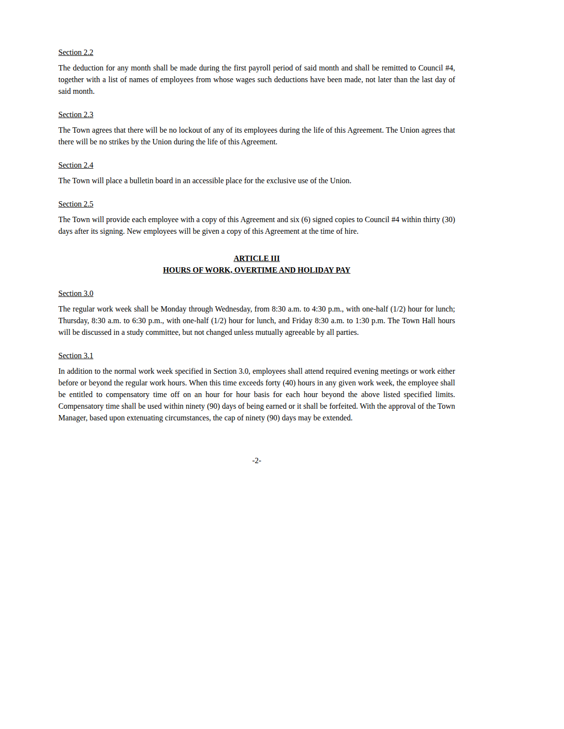Section 2.2
The deduction for any month shall be made during the first payroll period of said month and shall be remitted to Council #4, together with a list of names of employees from whose wages such deductions have been made, not later than the last day of said month.
Section 2.3
The Town agrees that there will be no lockout of any of its employees during the life of this Agreement. The Union agrees that there will be no strikes by the Union during the life of this Agreement.
Section 2.4
The Town will place a bulletin board in an accessible place for the exclusive use of the Union.
Section 2.5
The Town will provide each employee with a copy of this Agreement and six (6) signed copies to Council #4 within thirty (30) days after its signing. New employees will be given a copy of this Agreement at the time of hire.
ARTICLE III
HOURS OF WORK, OVERTIME AND HOLIDAY PAY
Section 3.0
The regular work week shall be Monday through Wednesday, from 8:30 a.m. to 4:30 p.m., with one-half (1/2) hour for lunch; Thursday, 8:30 a.m. to 6:30 p.m., with one-half (1/2) hour for lunch, and Friday 8:30 a.m. to 1:30 p.m. The Town Hall hours will be discussed in a study committee, but not changed unless mutually agreeable by all parties.
Section 3.1
In addition to the normal work week specified in Section 3.0, employees shall attend required evening meetings or work either before or beyond the regular work hours. When this time exceeds forty (40) hours in any given work week, the employee shall be entitled to compensatory time off on an hour for hour basis for each hour beyond the above listed specified limits. Compensatory time shall be used within ninety (90) days of being earned or it shall be forfeited. With the approval of the Town Manager, based upon extenuating circumstances, the cap of ninety (90) days may be extended.
-2-